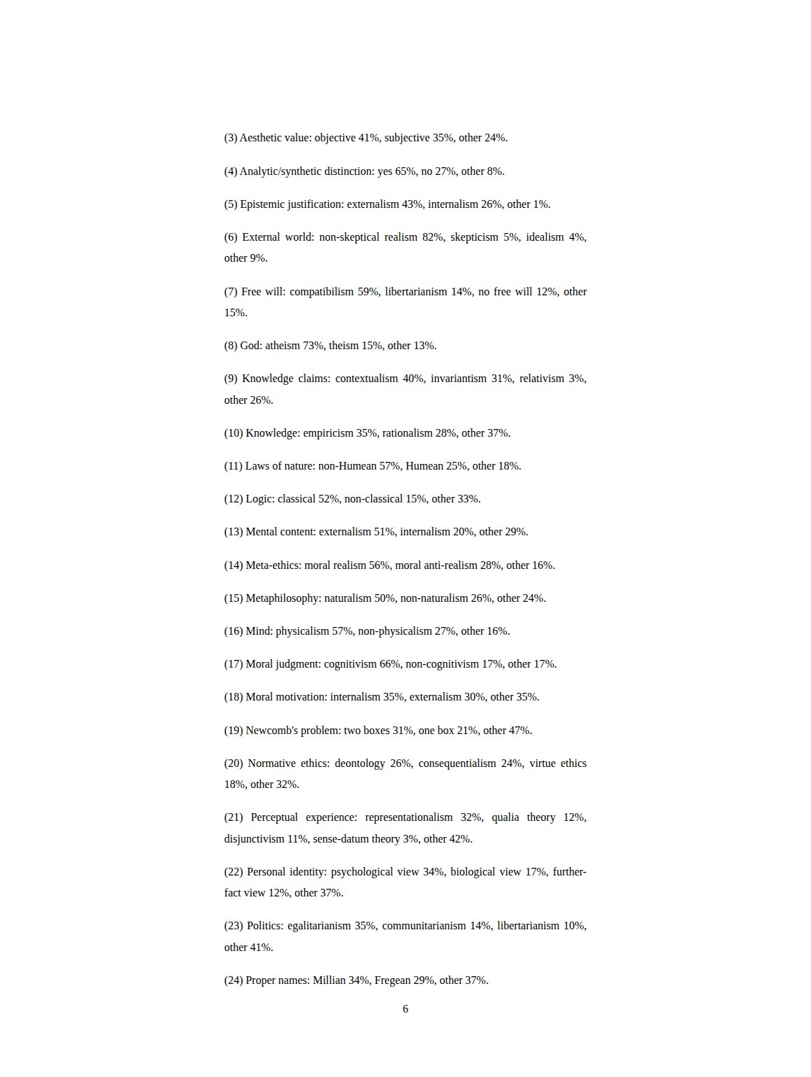(3) Aesthetic value: objective 41%, subjective 35%, other 24%.
(4) Analytic/synthetic distinction: yes 65%, no 27%, other 8%.
(5) Epistemic justification: externalism 43%, internalism 26%, other 1%.
(6) External world: non-skeptical realism 82%, skepticism 5%, idealism 4%, other 9%.
(7) Free will: compatibilism 59%, libertarianism 14%, no free will 12%, other 15%.
(8) God: atheism 73%, theism 15%, other 13%.
(9) Knowledge claims: contextualism 40%, invariantism 31%, relativism 3%, other 26%.
(10) Knowledge: empiricism 35%, rationalism 28%, other 37%.
(11) Laws of nature: non-Humean 57%, Humean 25%, other 18%.
(12) Logic: classical 52%, non-classical 15%, other 33%.
(13) Mental content: externalism 51%, internalism 20%, other 29%.
(14) Meta-ethics: moral realism 56%, moral anti-realism 28%, other 16%.
(15) Metaphilosophy: naturalism 50%, non-naturalism 26%, other 24%.
(16) Mind: physicalism 57%, non-physicalism 27%, other 16%.
(17) Moral judgment: cognitivism 66%, non-cognitivism 17%, other 17%.
(18) Moral motivation: internalism 35%, externalism 30%, other 35%.
(19) Newcomb's problem: two boxes 31%, one box 21%, other 47%.
(20) Normative ethics: deontology 26%, consequentialism 24%, virtue ethics 18%, other 32%.
(21) Perceptual experience: representationalism 32%, qualia theory 12%, disjunctivism 11%, sense-datum theory 3%, other 42%.
(22) Personal identity: psychological view 34%, biological view 17%, further-fact view 12%, other 37%.
(23) Politics: egalitarianism 35%, communitarianism 14%, libertarianism 10%, other 41%.
(24) Proper names: Millian 34%, Fregean 29%, other 37%.
6